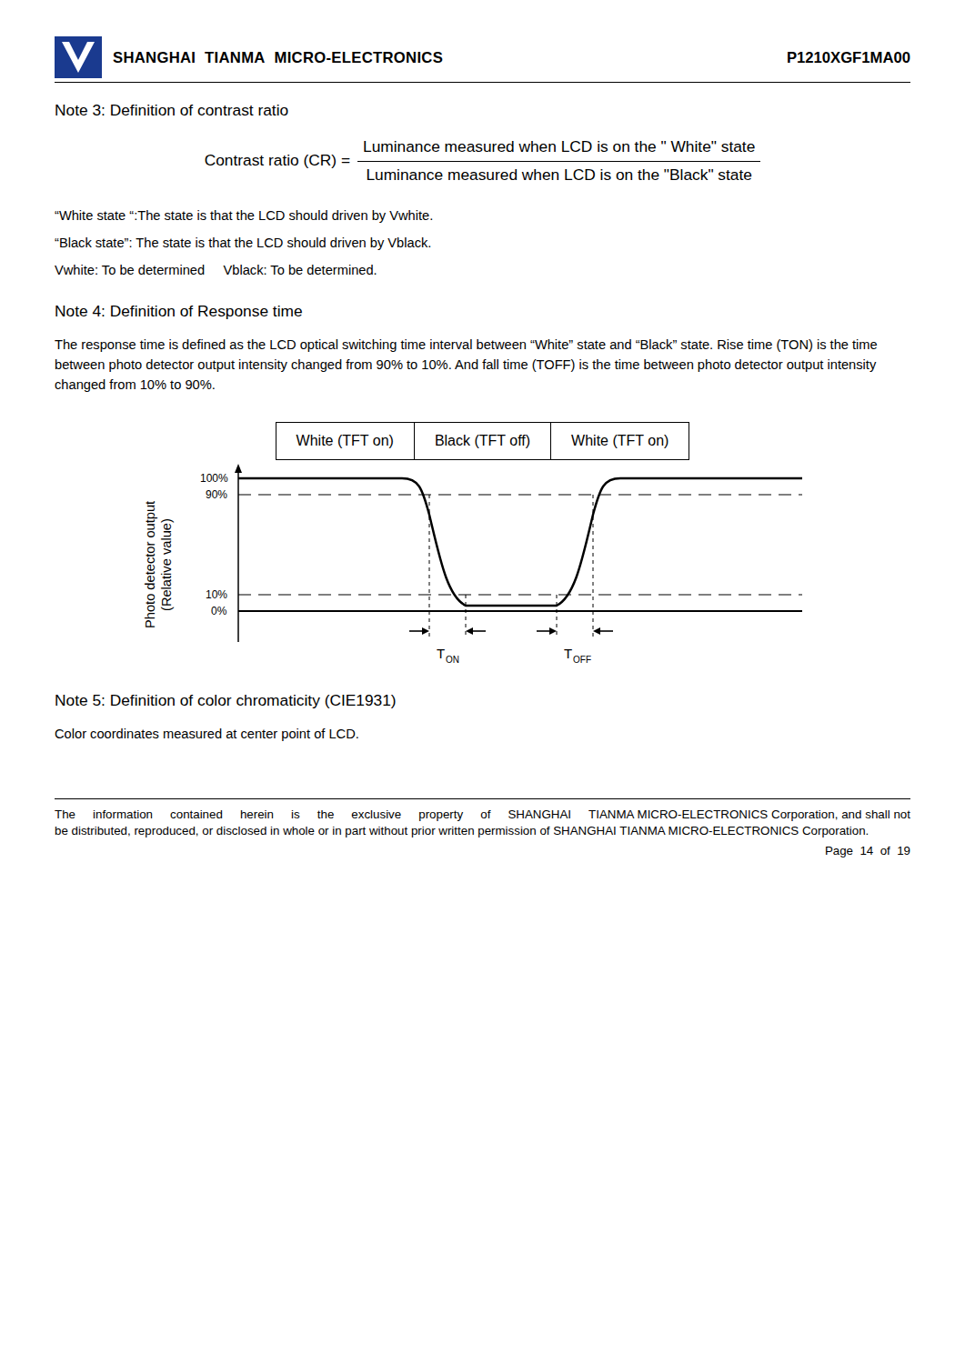SHANGHAI TIANMA MICRO-ELECTRONICS P1210XGF1MA00
Note 3: Definition of contrast ratio
Contrast ratio (CR) = Luminance measured when LCD is on the " White" state Luminance measured when LCD is on the "Black" state
“White state “:The state is that the LCD should driven by Vwhite.
“Black state”: The state is that the LCD should driven by Vblack.
Vwhite: To be determined Vblack: To be determined.
Note 4: Definition of Response time
The response time is defined as the LCD optical switching time interval between “White” state and “Black” state. Rise time (TON) is the time between photo detector output intensity changed from 90% to 10%. And fall time (TOFF) is the time between photo detector output intensity changed from 10% to 90%.
| White (TFT on) | Black (TFT off) | White (TFT on) |
Photo detector output
(Relative value)
100% 90% 10% 0% T ON T OFF
Note 5: Definition of color chromaticity (CIE1931)
Color coordinates measured at center point of LCD.
The information contained herein is the exclusive property of SHANGHAI TIANMA MICRO-ELECTRONICS Corporation, and shall not be distributed, reproduced, or disclosed in whole or in part without prior written permission of SHANGHAI TIANMA MICRO-ELECTRONICS Corporation.
Page 14 of 19